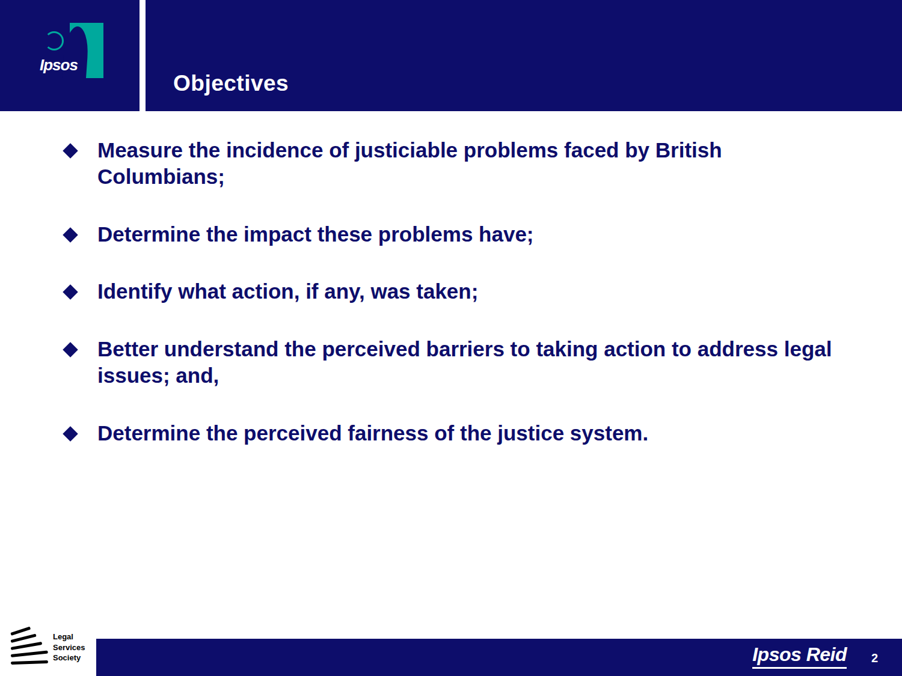Objectives
Ipsos
Measure the incidence of justiciable problems faced by British Columbians;
Determine the impact these problems have;
Identify what action, if any, was taken;
Better understand the perceived barriers to taking action to address legal issues; and,
Determine the perceived fairness of the justice system.
Ipsos Reid
2
Legal
Services
Society